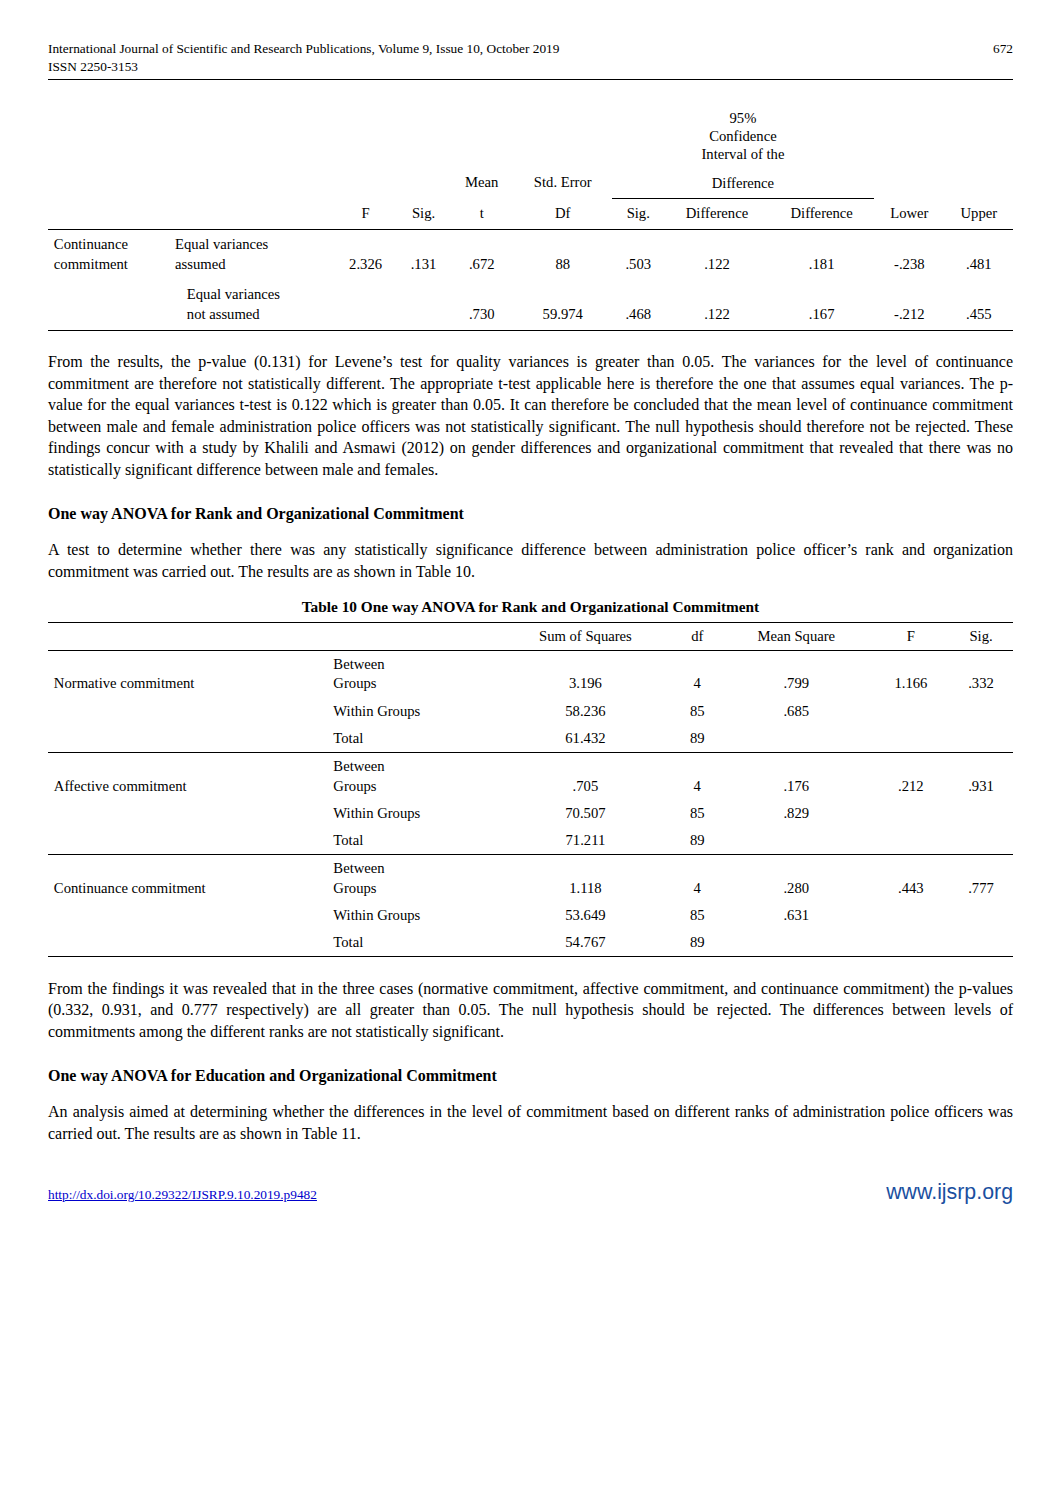International Journal of Scientific and Research Publications, Volume 9, Issue 10, October 2019
ISSN 2250-3153
672
| | 95% Confidence Interval of the |
| | Mean | Std. Error | Difference |
| | F | Sig. | t | Df | Sig. | Difference | Difference | Lower | Upper |
| Continuance commitment | Equal variances assumed | 2.326 | .131 | .672 | 88 | .503 | .122 | .181 | -.238 | .481 |
| | Equal variances not assumed | | | .730 | 59.974 | .468 | .122 | .167 | -.212 | .455 |
From the results, the p-value (0.131) for Levene’s test for quality variances is greater than 0.05. The variances for the level of continuance commitment are therefore not statistically different. The appropriate t-test applicable here is therefore the one that assumes equal variances. The p-value for the equal variances t-test is 0.122 which is greater than 0.05. It can therefore be concluded that the mean level of continuance commitment between male and female administration police officers was not statistically significant. The null hypothesis should therefore not be rejected. These findings concur with a study by Khalili and Asmawi (2012) on gender differences and organizational commitment that revealed that there was no statistically significant difference between male and females.
One way ANOVA for Rank and Organizational Commitment
A test to determine whether there was any statistically significance difference between administration police officer’s rank and organization commitment was carried out. The results are as shown in Table 10.
Table 10 One way ANOVA for Rank and Organizational Commitment
| | Sum of Squares | df | Mean Square | F | Sig. |
| Normative commitment | Between Groups | 3.196 | 4 | .799 | 1.166 | .332 |
| | Within Groups | 58.236 | 85 | .685 | | |
| | Total | 61.432 | 89 | | | |
| Affective commitment | Between Groups | .705 | 4 | .176 | .212 | .931 |
| | Within Groups | 70.507 | 85 | .829 | | |
| | Total | 71.211 | 89 | | | |
| Continuance commitment | Between Groups | 1.118 | 4 | .280 | .443 | .777 |
| | Within Groups | 53.649 | 85 | .631 | | |
| | Total | 54.767 | 89 | | | |
From the findings it was revealed that in the three cases (normative commitment, affective commitment, and continuance commitment) the p-values (0.332, 0.931, and 0.777 respectively) are all greater than 0.05. The null hypothesis should be rejected. The differences between levels of commitments among the different ranks are not statistically significant.
One way ANOVA for Education and Organizational Commitment
An analysis aimed at determining whether the differences in the level of commitment based on different ranks of administration police officers was carried out. The results are as shown in Table 11.
http://dx.doi.org/10.29322/IJSRP.9.10.2019.p9482 www. ijsrp. org